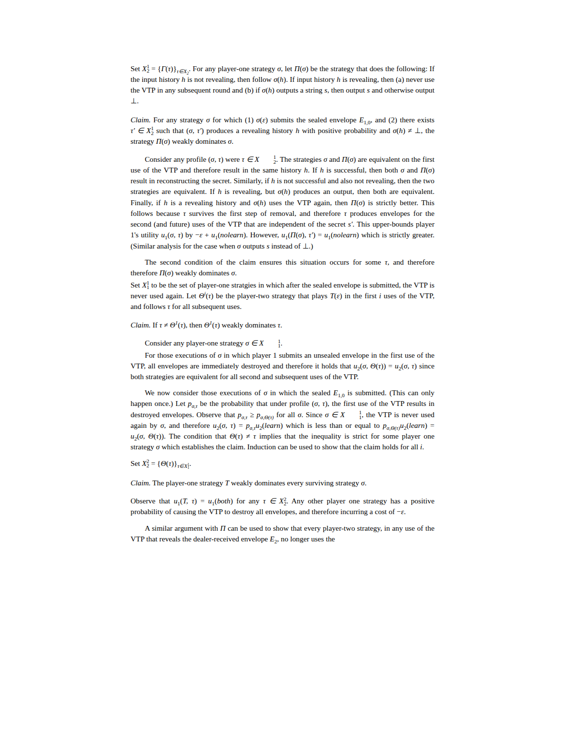Set X 12 = {Γ(τ)}τ∈X2. For any player-one strategy σ, let Π(σ) be the strategy that does the following: If the input history h is not revealing, then follow σ(h). If input history h is revealing, then (a) never use the VTP in any subsequent round and (b) if σ(h) outputs a string s, then output s and otherwise output ⊥.
Claim. For any strategy σ for which (1) σ(ε) submits the sealed envelope E1,0, and (2) there exists τ′ ∈ X 12 such that (σ, τ′) produces a revealing history h with positive probability and σ(h) ≠ ⊥, the strategy Π(σ) weakly dominates σ.
Consider any profile (σ, τ) were τ ∈ X 12. The strategies σ and Π(σ) are equivalent on the first use of the VTP and therefore result in the same history h. If h is successful, then both σ and Π(σ) result in reconstructing the secret. Similarly, if h is not successful and also not revealing, then the two strategies are equivalent. If h is revealing, but σ(h) produces an output, then both are equivalent. Finally, if h is a revealing history and σ(h) uses the VTP again, then Π(σ) is strictly better. This follows because τ survives the first step of removal, and therefore τ produces envelopes for the second (and future) uses of the VTP that are independent of the secret s′. This upper-bounds player 1's utility u1(σ, τ) by −ε + u1(nolearn). However, u1(Π(σ), τ′) = u1(nolearn) which is strictly greater. (Similar analysis for the case when σ outputs s instead of ⊥.)
The second condition of the claim ensures this situation occurs for some τ, and therefore therefore Π(σ) weakly dominates σ.
Set X 11 to be the set of player-one stratgies in which after the sealed envelope is submitted, the VTP is never used again. Let Θi(τ) be the player-two strategy that plays T(ε) in the first i uses of the VTP, and follows τ for all subsequent uses.
Claim. If τ ≠ Θ1(τ), then Θ1(τ) weakly dominates τ.
Consider any player-one strategy σ ∈ X 11.
For those executions of σ in which player 1 submits an unsealed envelope in the first use of the VTP, all envelopes are immediately destroyed and therefore it holds that u2(σ, Θ(τ)) = u2(σ, τ) since both strategies are equivalent for all second and subsequent uses of the VTP.
We now consider those executions of σ in which the sealed E1,0 is submitted. (This can only happen once.) Let pσ,τ be the probability that under profile (σ, τ), the first use of the VTP results in destroyed envelopes. Observe that pσ,τ ≥ pσ,Θ(τ) for all σ. Since σ ∈ X 11, the VTP is never used again by σ, and therefore u2(σ, τ) = pσ,τu2(learn) which is less than or equal to pσ,Θ(τ)u2(learn) = u2(σ, Θ(τ)). The condition that Θ(τ) ≠ τ implies that the inequality is strict for some player one strategy σ which establishes the claim. Induction can be used to show that the claim holds for all i.
Set X 22 = {Θ(τ)}τ∈X 11.
Claim. The player-one strategy T weakly dominates every surviving strategy σ.
Observe that u1(T, τ) = u1(both) for any τ ∈ X 22. Any other player one strategy has a positive probability of causing the VTP to destroy all envelopes, and therefore incurring a cost of −ε.
A similar argument with Π can be used to show that every player-two strategy, in any use of the VTP that reveals the dealer-received envelope E2, no longer uses the